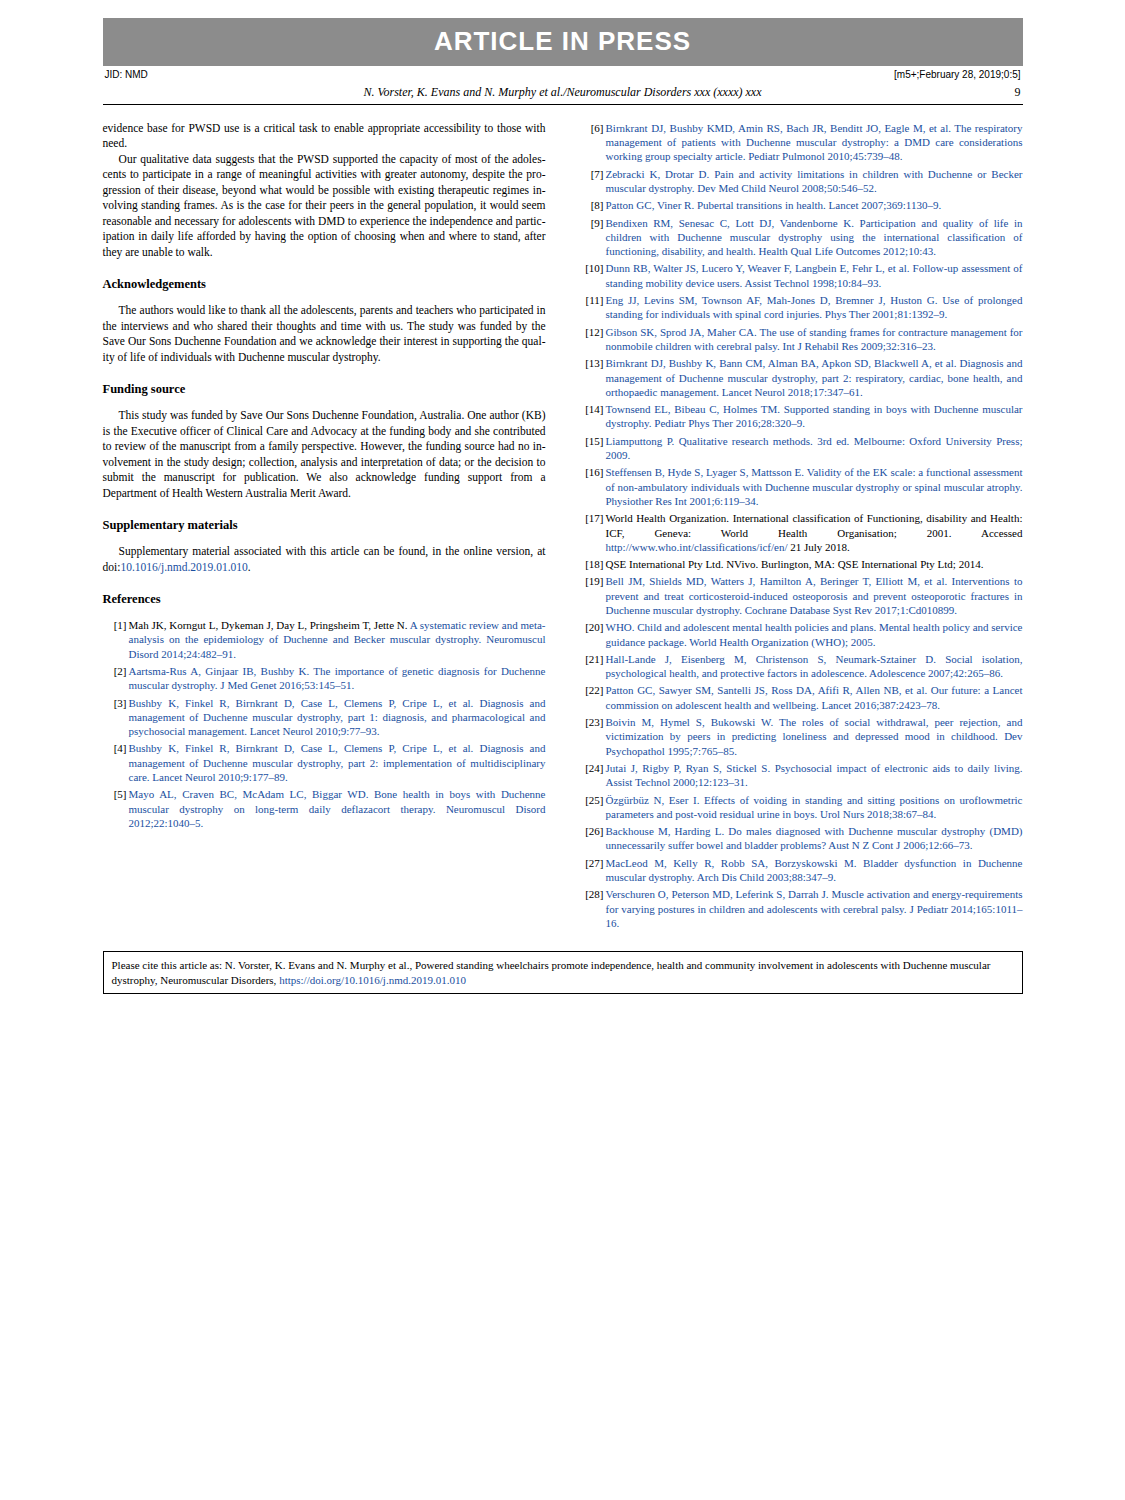ARTICLE IN PRESS
JID: NMD
[m5+;February 28, 2019;0:5]
N. Vorster, K. Evans and N. Murphy et al./Neuromuscular Disorders xxx (xxxx) xxx
9
evidence base for PWSD use is a critical task to enable appropriate accessibility to those with need.
Our qualitative data suggests that the PWSD supported the capacity of most of the adolescents to participate in a range of meaningful activities with greater autonomy, despite the progression of their disease, beyond what would be possible with existing therapeutic regimes involving standing frames. As is the case for their peers in the general population, it would seem reasonable and necessary for adolescents with DMD to experience the independence and participation in daily life afforded by having the option of choosing when and where to stand, after they are unable to walk.
Acknowledgements
The authors would like to thank all the adolescents, parents and teachers who participated in the interviews and who shared their thoughts and time with us. The study was funded by the Save Our Sons Duchenne Foundation and we acknowledge their interest in supporting the quality of life of individuals with Duchenne muscular dystrophy.
Funding source
This study was funded by Save Our Sons Duchenne Foundation, Australia. One author (KB) is the Executive officer of Clinical Care and Advocacy at the funding body and she contributed to review of the manuscript from a family perspective. However, the funding source had no involvement in the study design; collection, analysis and interpretation of data; or the decision to submit the manuscript for publication. We also acknowledge funding support from a Department of Health Western Australia Merit Award.
Supplementary materials
Supplementary material associated with this article can be found, in the online version, at doi:10.1016/j.nmd.2019.01.010.
References
Mah JK, Korngut L, Dykeman J, Day L, Pringsheim T, Jette N. A systematic review and meta-analysis on the epidemiology of Duchenne and Becker muscular dystrophy. Neuromuscul Disord 2014;24:482–91.
Aartsma-Rus A, Ginjaar IB, Bushby K. The importance of genetic diagnosis for Duchenne muscular dystrophy. J Med Genet 2016;53:145–51.
Bushby K, Finkel R, Birnkrant D, Case L, Clemens P, Cripe L, et al. Diagnosis and management of Duchenne muscular dystrophy, part 1: diagnosis, and pharmacological and psychosocial management. Lancet Neurol 2010;9:77–93.
Bushby K, Finkel R, Birnkrant D, Case L, Clemens P, Cripe L, et al. Diagnosis and management of Duchenne muscular dystrophy, part 2: implementation of multidisciplinary care. Lancet Neurol 2010;9:177–89.
Mayo AL, Craven BC, McAdam LC, Biggar WD. Bone health in boys with Duchenne muscular dystrophy on long-term daily deflazacort therapy. Neuromuscul Disord 2012;22:1040–5.
Birnkrant DJ, Bushby KMD, Amin RS, Bach JR, Benditt JO, Eagle M, et al. The respiratory management of patients with Duchenne muscular dystrophy: a DMD care considerations working group specialty article. Pediatr Pulmonol 2010;45:739–48.
Zebracki K, Drotar D. Pain and activity limitations in children with Duchenne or Becker muscular dystrophy. Dev Med Child Neurol 2008;50:546–52.
Patton GC, Viner R. Pubertal transitions in health. Lancet 2007;369:1130–9.
Bendixen RM, Senesac C, Lott DJ, Vandenborne K. Participation and quality of life in children with Duchenne muscular dystrophy using the international classification of functioning, disability, and health. Health Qual Life Outcomes 2012;10:43.
Dunn RB, Walter JS, Lucero Y, Weaver F, Langbein E, Fehr L, et al. Follow-up assessment of standing mobility device users. Assist Technol 1998;10:84–93.
Eng JJ, Levins SM, Townson AF, Mah-Jones D, Bremner J, Huston G. Use of prolonged standing for individuals with spinal cord injuries. Phys Ther 2001;81:1392–9.
Gibson SK, Sprod JA, Maher CA. The use of standing frames for contracture management for nonmobile children with cerebral palsy. Int J Rehabil Res 2009;32:316–23.
Birnkrant DJ, Bushby K, Bann CM, Alman BA, Apkon SD, Blackwell A, et al. Diagnosis and management of Duchenne muscular dystrophy, part 2: respiratory, cardiac, bone health, and orthopaedic management. Lancet Neurol 2018;17:347–61.
Townsend EL, Bibeau C, Holmes TM. Supported standing in boys with Duchenne muscular dystrophy. Pediatr Phys Ther 2016;28:320–9.
Liamputtong P. Qualitative research methods. 3rd ed. Melbourne: Oxford University Press; 2009.
Steffensen B, Hyde S, Lyager S, Mattsson E. Validity of the EK scale: a functional assessment of non-ambulatory individuals with Duchenne muscular dystrophy or spinal muscular atrophy. Physiother Res Int 2001;6:119–34.
World Health Organization. International classification of Functioning, disability and Health: ICF, Geneva: World Health Organisation; 2001. Accessed http://www.who.int/classifications/icf/en/ 21 July 2018.
QSE International Pty Ltd. NVivo. Burlington, MA: QSE International Pty Ltd; 2014.
Bell JM, Shields MD, Watters J, Hamilton A, Beringer T, Elliott M, et al. Interventions to prevent and treat corticosteroid-induced osteoporosis and prevent osteoporotic fractures in Duchenne muscular dystrophy. Cochrane Database Syst Rev 2017;1:Cd010899.
WHO. Child and adolescent mental health policies and plans. Mental health policy and service guidance package. World Health Organization (WHO); 2005.
Hall-Lande J, Eisenberg M, Christenson S, Neumark-Sztainer D. Social isolation, psychological health, and protective factors in adolescence. Adolescence 2007;42:265–86.
Patton GC, Sawyer SM, Santelli JS, Ross DA, Afifi R, Allen NB, et al. Our future: a Lancet commission on adolescent health and wellbeing. Lancet 2016;387:2423–78.
Boivin M, Hymel S, Bukowski W. The roles of social withdrawal, peer rejection, and victimization by peers in predicting loneliness and depressed mood in childhood. Dev Psychopathol 1995;7:765–85.
Jutai J, Rigby P, Ryan S, Stickel S. Psychosocial impact of electronic aids to daily living. Assist Technol 2000;12:123–31.
Özgürbüz N, Eser I. Effects of voiding in standing and sitting positions on uroflowmetric parameters and post-void residual urine in boys. Urol Nurs 2018;38:67–84.
Backhouse M, Harding L. Do males diagnosed with Duchenne muscular dystrophy (DMD) unnecessarily suffer bowel and bladder problems? Aust N Z Cont J 2006;12:66–73.
MacLeod M, Kelly R, Robb SA, Borzyskowski M. Bladder dysfunction in Duchenne muscular dystrophy. Arch Dis Child 2003;88:347–9.
Verschuren O, Peterson MD, Leferink S, Darrah J. Muscle activation and energy-requirements for varying postures in children and adolescents with cerebral palsy. J Pediatr 2014;165:1011–16.
Please cite this article as: N. Vorster, K. Evans and N. Murphy et al., Powered standing wheelchairs promote independence, health and community involvement in adolescents with Duchenne muscular dystrophy, Neuromuscular Disorders, https://doi.org/10.1016/j.nmd.2019.01.010